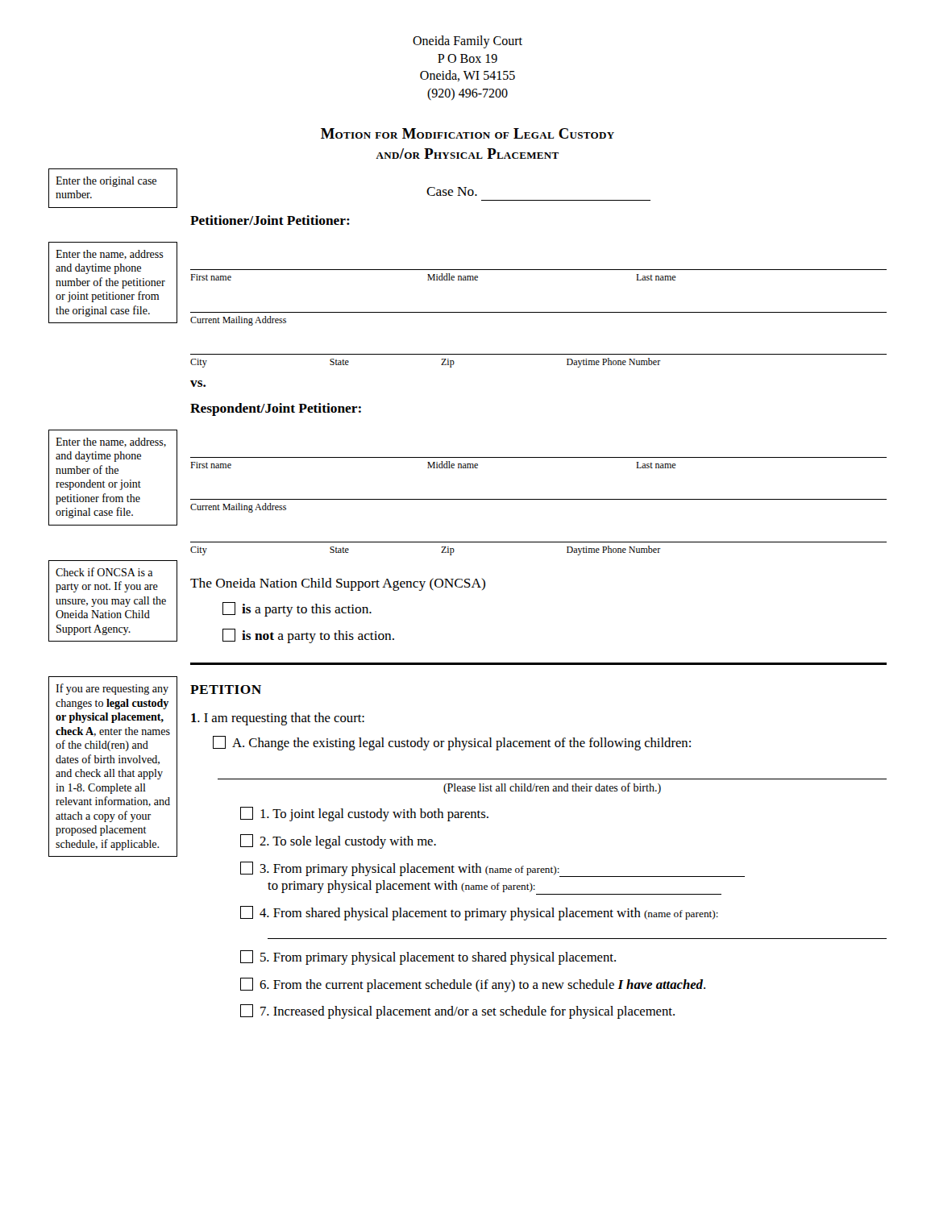Oneida Family Court
P O Box 19
Oneida, WI 54155
(920) 496-7200
Motion for Modification of Legal Custody and/or Physical Placement
Enter the original case number.
Case No.
Petitioner/Joint Petitioner:
Enter the name, address and daytime phone number of the petitioner or joint petitioner from the original case file.
First name Middle name Last name
Current Mailing Address
City State Zip Daytime Phone Number
vs.
Respondent/Joint Petitioner:
Enter the name, address, and daytime phone number of the respondent or joint petitioner from the original case file.
First name Middle name Last name
Current Mailing Address
City State Zip Daytime Phone Number
Check if ONCSA is a party or not. If you are unsure, you may call the Oneida Nation Child Support Agency.
The Oneida Nation Child Support Agency (ONCSA)
is a party to this action.
is not a party to this action.
If you are requesting any changes to legal custody or physical placement, check A, enter the names of the child(ren) and dates of birth involved, and check all that apply in 1-8. Complete all relevant information, and attach a copy of your proposed placement schedule, if applicable.
PETITION
1. I am requesting that the court:
A. Change the existing legal custody or physical placement of the following children:
(Please list all child/ren and their dates of birth.)
1. To joint legal custody with both parents.
2. To sole legal custody with me.
3. From primary physical placement with (name of parent): to primary physical placement with (name of parent):
4. From shared physical placement to primary physical placement with (name of parent):
5. From primary physical placement to shared physical placement.
6. From the current placement schedule (if any) to a new schedule I have attached.
7. Increased physical placement and/or a set schedule for physical placement.